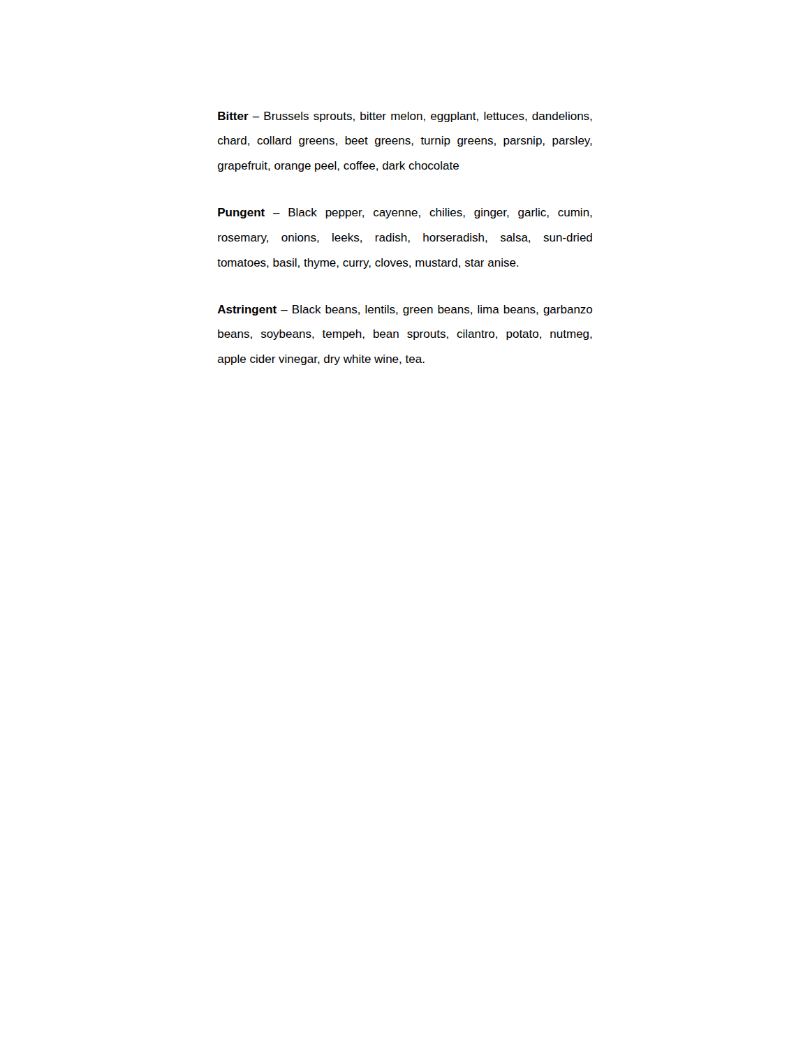Bitter – Brussels sprouts, bitter melon, eggplant, lettuces, dandelions, chard, collard greens, beet greens, turnip greens, parsnip, parsley, grapefruit, orange peel, coffee, dark chocolate
Pungent – Black pepper, cayenne, chilies, ginger, garlic, cumin, rosemary, onions, leeks, radish, horseradish, salsa, sun-dried tomatoes, basil, thyme, curry, cloves, mustard, star anise.
Astringent – Black beans, lentils, green beans, lima beans, garbanzo beans, soybeans, tempeh, bean sprouts, cilantro, potato, nutmeg, apple cider vinegar, dry white wine, tea.